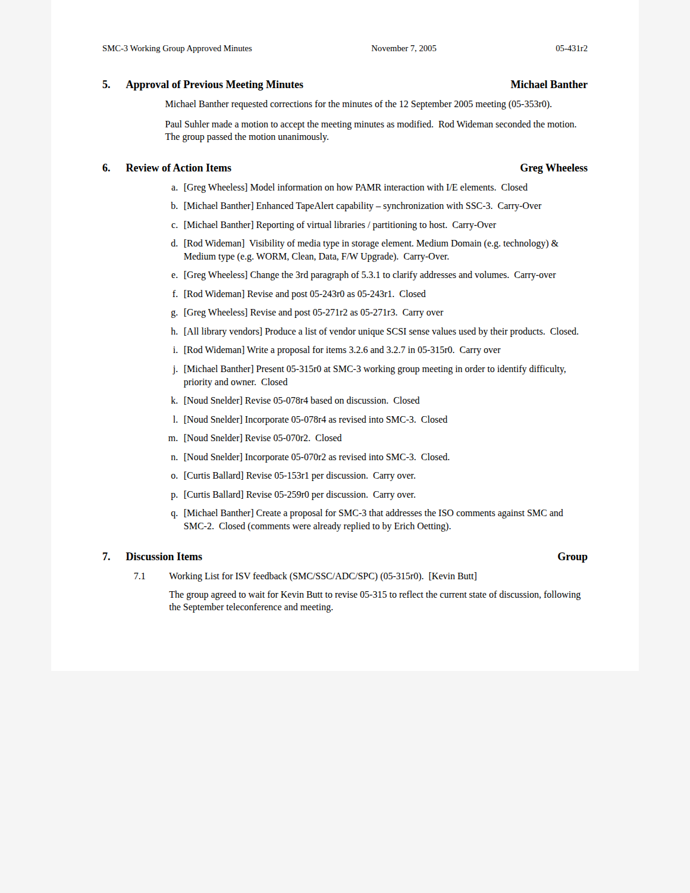SMC-3 Working Group Approved Minutes
November 7, 2005
05-431r2
5. Approval of Previous Meeting Minutes Michael Banther
Michael Banther requested corrections for the minutes of the 12 September 2005 meeting (05-353r0).
Paul Suhler made a motion to accept the meeting minutes as modified. Rod Wideman seconded the motion. The group passed the motion unanimously.
6. Review of Action Items Greg Wheeless
[Greg Wheeless] Model information on how PAMR interaction with I/E elements. Closed
[Michael Banther] Enhanced TapeAlert capability – synchronization with SSC-3. Carry-Over
[Michael Banther] Reporting of virtual libraries / partitioning to host. Carry-Over
[Rod Wideman] Visibility of media type in storage element. Medium Domain (e.g. technology) & Medium type (e.g. WORM, Clean, Data, F/W Upgrade). Carry-Over.
[Greg Wheeless] Change the 3rd paragraph of 5.3.1 to clarify addresses and volumes. Carry-over
[Rod Wideman] Revise and post 05-243r0 as 05-243r1. Closed
[Greg Wheeless] Revise and post 05-271r2 as 05-271r3. Carry over
[All library vendors] Produce a list of vendor unique SCSI sense values used by their products. Closed.
[Rod Wideman] Write a proposal for items 3.2.6 and 3.2.7 in 05-315r0. Carry over
[Michael Banther] Present 05-315r0 at SMC-3 working group meeting in order to identify difficulty, priority and owner. Closed
[Noud Snelder] Revise 05-078r4 based on discussion. Closed
[Noud Snelder] Incorporate 05-078r4 as revised into SMC-3. Closed
[Noud Snelder] Revise 05-070r2. Closed
[Noud Snelder] Incorporate 05-070r2 as revised into SMC-3. Closed.
[Curtis Ballard] Revise 05-153r1 per discussion. Carry over.
[Curtis Ballard] Revise 05-259r0 per discussion. Carry over.
[Michael Banther] Create a proposal for SMC-3 that addresses the ISO comments against SMC and SMC-2. Closed (comments were already replied to by Erich Oetting).
7. Discussion Items Group
7.1 Working List for ISV feedback (SMC/SSC/ADC/SPC) (05-315r0). [Kevin Butt]
The group agreed to wait for Kevin Butt to revise 05-315 to reflect the current state of discussion, following the September teleconference and meeting.